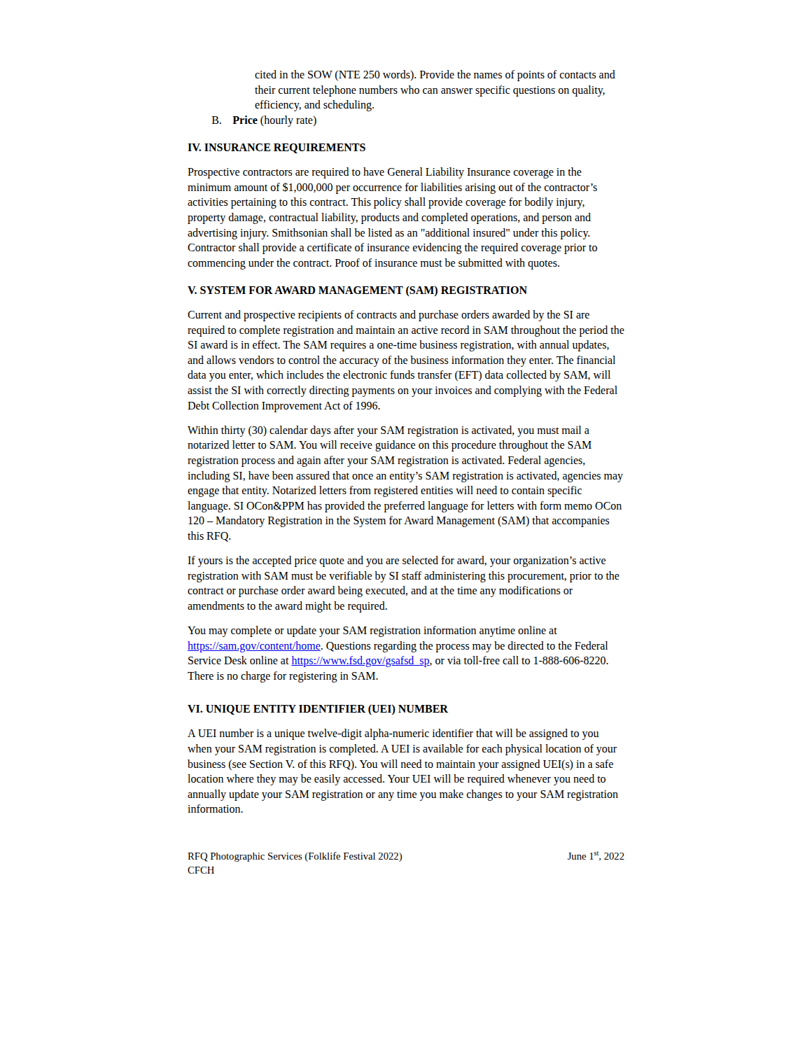cited in the SOW (NTE 250 words). Provide the names of points of contacts and their current telephone numbers who can answer specific questions on quality, efficiency, and scheduling.
Price (hourly rate)
IV. Insurance Requirements
Prospective contractors are required to have General Liability Insurance coverage in the minimum amount of $1,000,000 per occurrence for liabilities arising out of the contractor’s activities pertaining to this contract. This policy shall provide coverage for bodily injury, property damage, contractual liability, products and completed operations, and person and advertising injury. Smithsonian shall be listed as an "additional insured" under this policy. Contractor shall provide a certificate of insurance evidencing the required coverage prior to commencing under the contract. Proof of insurance must be submitted with quotes.
V. System for Award Management (SAM) Registration
Current and prospective recipients of contracts and purchase orders awarded by the SI are required to complete registration and maintain an active record in SAM throughout the period the SI award is in effect. The SAM requires a one-time business registration, with annual updates, and allows vendors to control the accuracy of the business information they enter. The financial data you enter, which includes the electronic funds transfer (EFT) data collected by SAM, will assist the SI with correctly directing payments on your invoices and complying with the Federal Debt Collection Improvement Act of 1996.
Within thirty (30) calendar days after your SAM registration is activated, you must mail a notarized letter to SAM. You will receive guidance on this procedure throughout the SAM registration process and again after your SAM registration is activated. Federal agencies, including SI, have been assured that once an entity’s SAM registration is activated, agencies may engage that entity. Notarized letters from registered entities will need to contain specific language. SI OCon&PPM has provided the preferred language for letters with form memo OCon 120 – Mandatory Registration in the System for Award Management (SAM) that accompanies this RFQ.
If yours is the accepted price quote and you are selected for award, your organization’s active registration with SAM must be verifiable by SI staff administering this procurement, prior to the contract or purchase order award being executed, and at the time any modifications or amendments to the award might be required.
You may complete or update your SAM registration information anytime online at https://sam.gov/content/home. Questions regarding the process may be directed to the Federal Service Desk online at https://www.fsd.gov/gsafsd_sp, or via toll-free call to 1-888-606-8220. There is no charge for registering in SAM.
VI. Unique Entity Identifier (UEI) Number
A UEI number is a unique twelve-digit alpha-numeric identifier that will be assigned to you when your SAM registration is completed. A UEI is available for each physical location of your business (see Section V. of this RFQ). You will need to maintain your assigned UEI(s) in a safe location where they may be easily accessed. Your UEI will be required whenever you need to annually update your SAM registration or any time you make changes to your SAM registration information.
RFQ Photographic Services (Folklife Festival 2022)
CFCH
June 1st, 2022